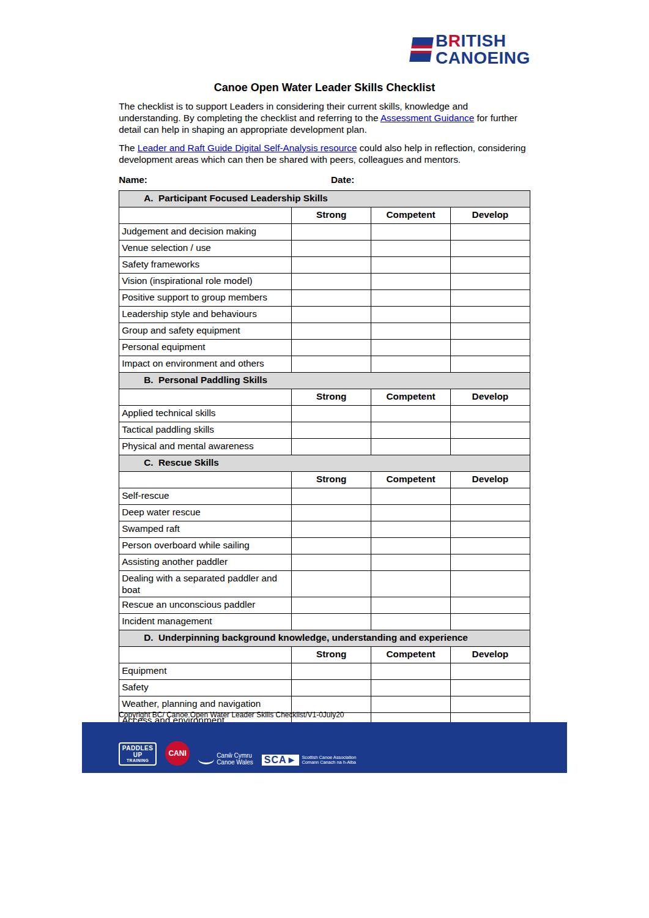BRITISHCANOEING
Canoe Open Water Leader Skills Checklist
The checklist is to support Leaders in considering their current skills, knowledge and understanding. By completing the checklist and referring to the Assessment Guidance for further detail can help in shaping an appropriate development plan.
The Leader and Raft Guide Digital Self-Analysis resource could also help in reflection, considering development areas which can then be shared with peers, colleagues and mentors.
Name:Date:
| A. Participant Focused Leadership Skills |
| | Strong | Competent | Develop |
| Judgement and decision making | | | |
| Venue selection / use | | | |
| Safety frameworks | | | |
| Vision (inspirational role model) | | | |
| Positive support to group members | | | |
| Leadership style and behaviours | | | |
| Group and safety equipment | | | |
| Personal equipment | | | |
| Impact on environment and others | | | |
| B. Personal Paddling Skills |
| | Strong | Competent | Develop |
| Applied technical skills | | | |
| Tactical paddling skills | | | |
| Physical and mental awareness | | | |
| C. Rescue Skills |
| | Strong | Competent | Develop |
| Self-rescue | | | |
| Deep water rescue | | | |
| Swamped raft | | | |
| Person overboard while sailing | | | |
| Assisting another paddler | | | |
| Dealing with a separated paddler and boat | | | |
| Rescue an unconscious paddler | | | |
| Incident management | | | |
| D. Underpinning background knowledge, understanding and experience |
| | Strong | Competent | Develop |
| Equipment | | | |
| Safety | | | |
| Weather, planning and navigation | | | |
| Access and environment | | | |
| Experience | | | |
| Deployment matters and leadership responsibilities | | | |
Copyright BC/ Canoe Open Water Leader Skills Checklist/V1-0July20
PADDLES UP TRAINING
CANI
Canŵ Cymru
Canoe Wales
SCA►
Scottish Canoe Association
Comann Canach na h-Alba